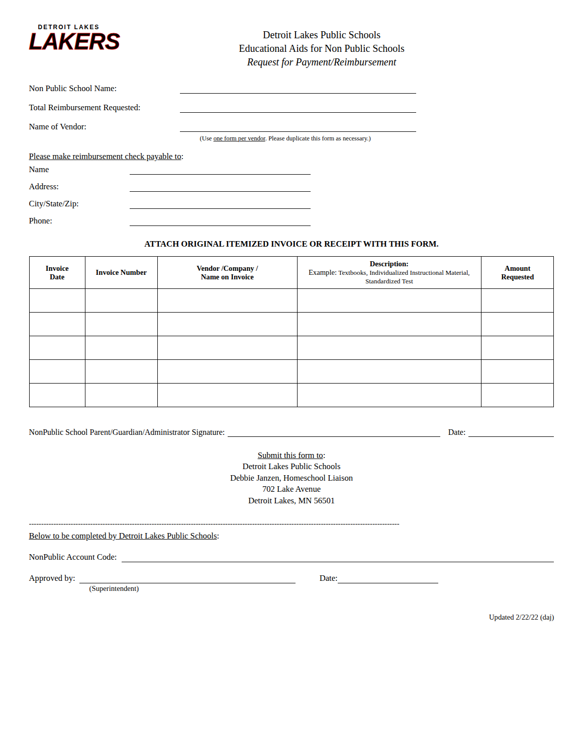DETROIT LAKES
LAKERS
Detroit Lakes Public Schools
Educational Aids for Non Public Schools
Request for Payment/Reimbursement
Non Public School Name:
Total Reimbursement Requested:
Name of Vendor:
(Use one form per vendor. Please duplicate this form as necessary.)
Please make reimbursement check payable to:
Name
Address:
City/State/Zip:
Phone:
ATTACH ORIGINAL ITEMIZED INVOICE OR RECEIPT WITH THIS FORM.
| Invoice Date | Invoice Number | Vendor /Company / Name on Invoice | Description: Example: Textbooks, Individualized Instructional Material, Standardized Test | Amount Requested |
| --- | --- | --- | --- | --- |
NonPublic School Parent/Guardian/Administrator Signature: Date:
Submit this form to:
Detroit Lakes Public Schools
Debbie Janzen, Homeschool Liaison
702 Lake Avenue
Detroit Lakes, MN 56501
-------------------------------------------------------------------------------------------------------------------------------------------------------
Below to be completed by Detroit Lakes Public Schools:
NonPublic Account Code:
Approved by: Date:
(Superintendent)
Updated 2/22/22 (daj)